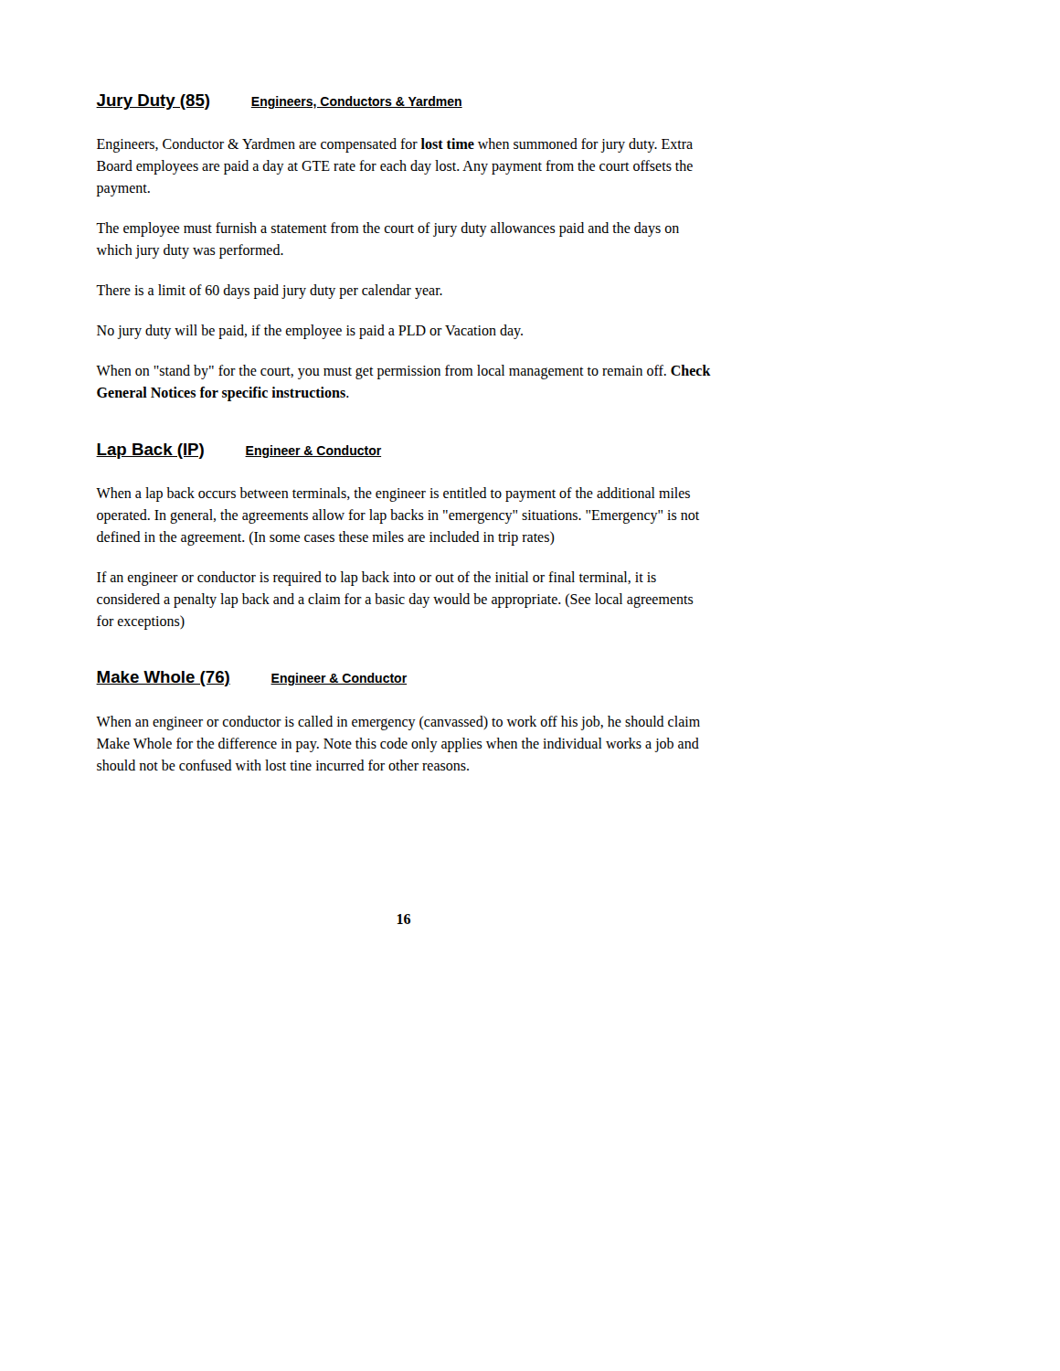Jury Duty (85)
Engineers, Conductors & Yardmen
Engineers, Conductor & Yardmen are compensated for lost time when summoned for jury duty. Extra Board employees are paid a day at GTE rate for each day lost. Any payment from the court offsets the payment.
The employee must furnish a statement from the court of jury duty allowances paid and the days on which jury duty was performed.
There is a limit of 60 days paid jury duty per calendar year.
No jury duty will be paid, if the employee is paid a PLD or Vacation day.
When on "stand by" for the court, you must get permission from local management to remain off. Check General Notices for specific instructions.
Lap Back (IP)
Engineer & Conductor
When a lap back occurs between terminals, the engineer is entitled to payment of the additional miles operated. In general, the agreements allow for lap backs in "emergency" situations. "Emergency" is not defined in the agreement. (In some cases these miles are included in trip rates)
If an engineer or conductor is required to lap back into or out of the initial or final terminal, it is considered a penalty lap back and a claim for a basic day would be appropriate. (See local agreements for exceptions)
Make Whole (76)
Engineer & Conductor
When an engineer or conductor is called in emergency (canvassed) to work off his job, he should claim Make Whole for the difference in pay. Note this code only applies when the individual works a job and should not be confused with lost tine incurred for other reasons.
16